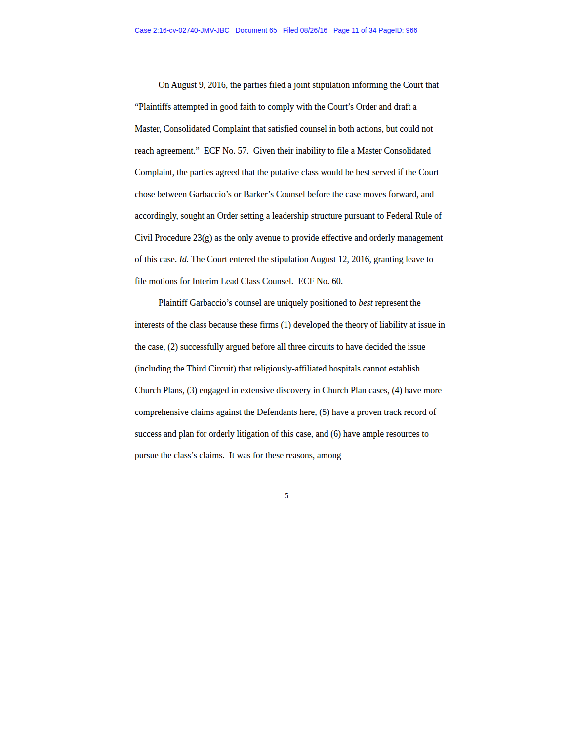Case 2:16-cv-02740-JMV-JBC Document 65 Filed 08/26/16 Page 11 of 34 PageID: 966
On August 9, 2016, the parties filed a joint stipulation informing the Court that “Plaintiffs attempted in good faith to comply with the Court’s Order and draft a Master, Consolidated Complaint that satisfied counsel in both actions, but could not reach agreement.” ECF No. 57. Given their inability to file a Master Consolidated Complaint, the parties agreed that the putative class would be best served if the Court chose between Garbaccio’s or Barker’s Counsel before the case moves forward, and accordingly, sought an Order setting a leadership structure pursuant to Federal Rule of Civil Procedure 23(g) as the only avenue to provide effective and orderly management of this case. Id. The Court entered the stipulation August 12, 2016, granting leave to file motions for Interim Lead Class Counsel. ECF No. 60.
Plaintiff Garbaccio’s counsel are uniquely positioned to best represent the interests of the class because these firms (1) developed the theory of liability at issue in the case, (2) successfully argued before all three circuits to have decided the issue (including the Third Circuit) that religiously-affiliated hospitals cannot establish Church Plans, (3) engaged in extensive discovery in Church Plan cases, (4) have more comprehensive claims against the Defendants here, (5) have a proven track record of success and plan for orderly litigation of this case, and (6) have ample resources to pursue the class’s claims. It was for these reasons, among
5